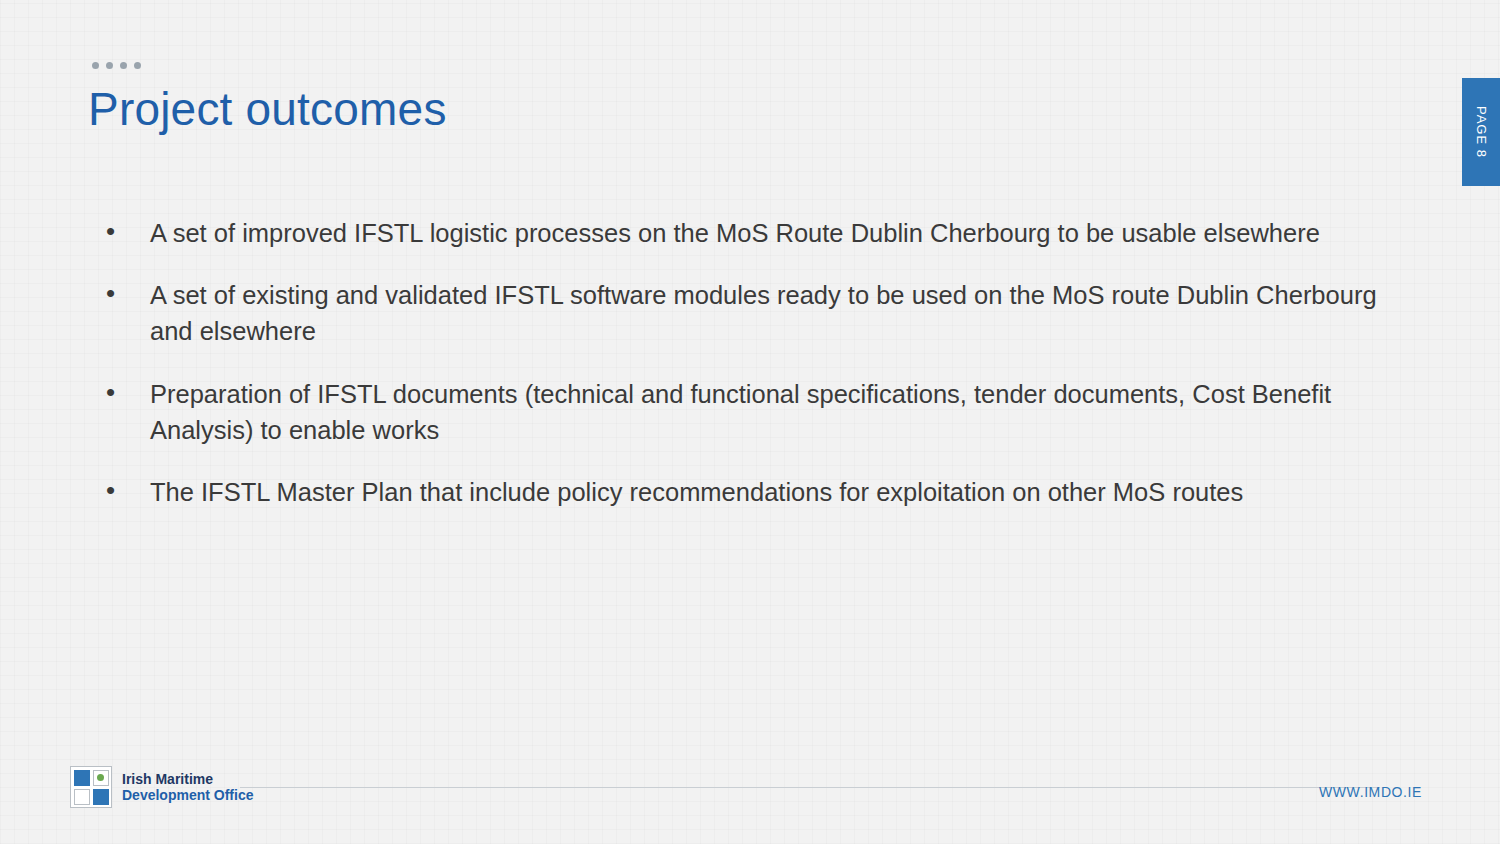Project outcomes
PAGE 8
A set of improved IFSTL logistic processes on the MoS Route Dublin Cherbourg to be usable elsewhere
A set of existing and validated IFSTL software modules ready to be used on the MoS route Dublin Cherbourg and elsewhere
Preparation of IFSTL documents (technical and functional specifications, tender documents, Cost Benefit Analysis) to enable works
The IFSTL Master Plan that include policy recommendations for exploitation on other MoS routes
WWW.IMDO.IE
Irish Maritime
Development Office